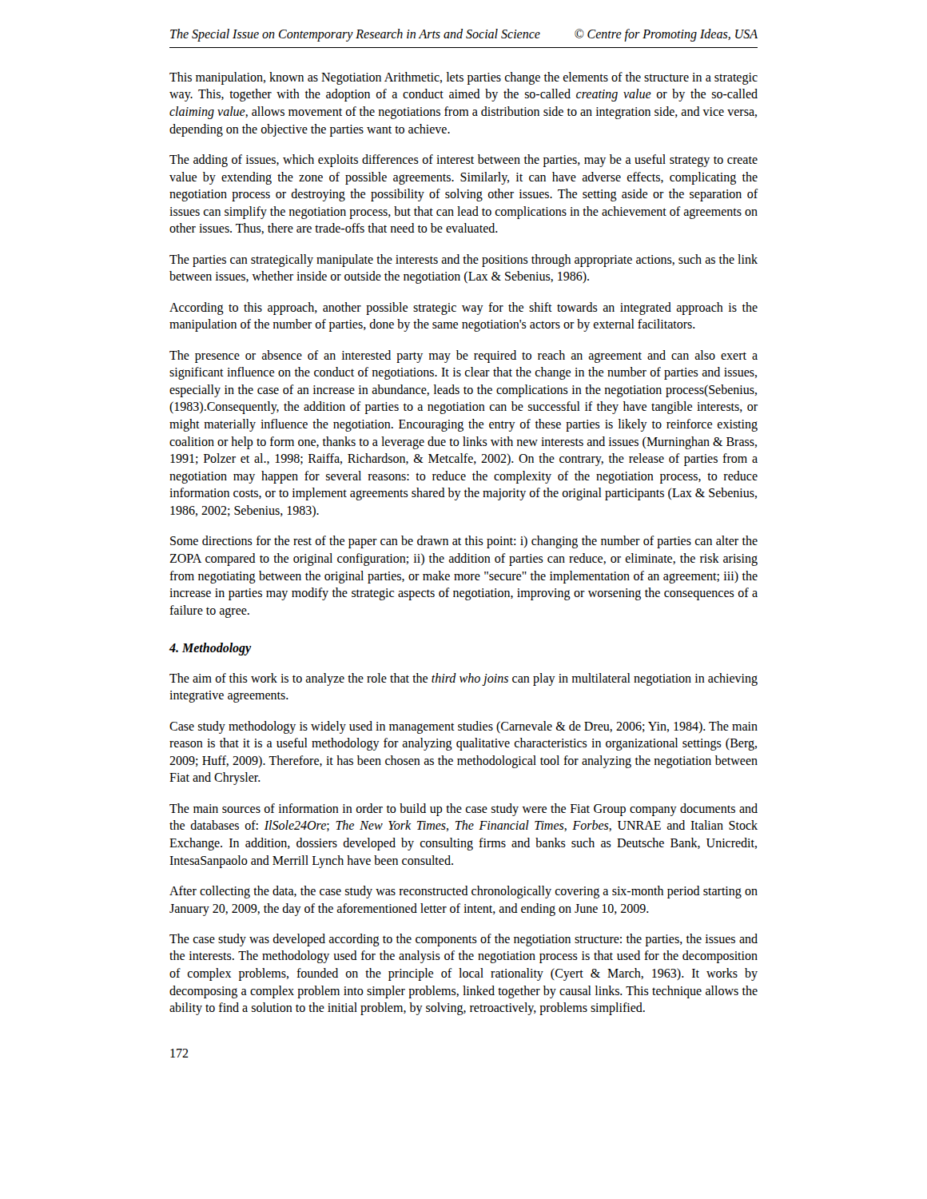The Special Issue on Contemporary Research in Arts and Social Science © Centre for Promoting Ideas, USA
This manipulation, known as Negotiation Arithmetic, lets parties change the elements of the structure in a strategic way. This, together with the adoption of a conduct aimed by the so-called creating value or by the so-called claiming value, allows movement of the negotiations from a distribution side to an integration side, and vice versa, depending on the objective the parties want to achieve.
The adding of issues, which exploits differences of interest between the parties, may be a useful strategy to create value by extending the zone of possible agreements. Similarly, it can have adverse effects, complicating the negotiation process or destroying the possibility of solving other issues. The setting aside or the separation of issues can simplify the negotiation process, but that can lead to complications in the achievement of agreements on other issues. Thus, there are trade-offs that need to be evaluated.
The parties can strategically manipulate the interests and the positions through appropriate actions, such as the link between issues, whether inside or outside the negotiation (Lax & Sebenius, 1986).
According to this approach, another possible strategic way for the shift towards an integrated approach is the manipulation of the number of parties, done by the same negotiation's actors or by external facilitators.
The presence or absence of an interested party may be required to reach an agreement and can also exert a significant influence on the conduct of negotiations. It is clear that the change in the number of parties and issues, especially in the case of an increase in abundance, leads to the complications in the negotiation process(Sebenius,(1983).Consequently, the addition of parties to a negotiation can be successful if they have tangible interests, or might materially influence the negotiation. Encouraging the entry of these parties is likely to reinforce existing coalition or help to form one, thanks to a leverage due to links with new interests and issues (Murninghan & Brass, 1991; Polzer et al., 1998; Raiffa, Richardson, & Metcalfe, 2002). On the contrary, the release of parties from a negotiation may happen for several reasons: to reduce the complexity of the negotiation process, to reduce information costs, or to implement agreements shared by the majority of the original participants (Lax & Sebenius, 1986, 2002; Sebenius, 1983).
Some directions for the rest of the paper can be drawn at this point: i) changing the number of parties can alter the ZOPA compared to the original configuration; ii) the addition of parties can reduce, or eliminate, the risk arising from negotiating between the original parties, or make more "secure" the implementation of an agreement; iii) the increase in parties may modify the strategic aspects of negotiation, improving or worsening the consequences of a failure to agree.
4. Methodology
The aim of this work is to analyze the role that the third who joins can play in multilateral negotiation in achieving integrative agreements.
Case study methodology is widely used in management studies (Carnevale & de Dreu, 2006; Yin, 1984). The main reason is that it is a useful methodology for analyzing qualitative characteristics in organizational settings (Berg, 2009; Huff, 2009). Therefore, it has been chosen as the methodological tool for analyzing the negotiation between Fiat and Chrysler.
The main sources of information in order to build up the case study were the Fiat Group company documents and the databases of: IlSole24Ore; The New York Times, The Financial Times, Forbes, UNRAE and Italian Stock Exchange. In addition, dossiers developed by consulting firms and banks such as Deutsche Bank, Unicredit, IntesaSanpaolo and Merrill Lynch have been consulted.
After collecting the data, the case study was reconstructed chronologically covering a six-month period starting on January 20, 2009, the day of the aforementioned letter of intent, and ending on June 10, 2009.
The case study was developed according to the components of the negotiation structure: the parties, the issues and the interests. The methodology used for the analysis of the negotiation process is that used for the decomposition of complex problems, founded on the principle of local rationality (Cyert & March, 1963). It works by decomposing a complex problem into simpler problems, linked together by causal links. This technique allows the ability to find a solution to the initial problem, by solving, retroactively, problems simplified.
172